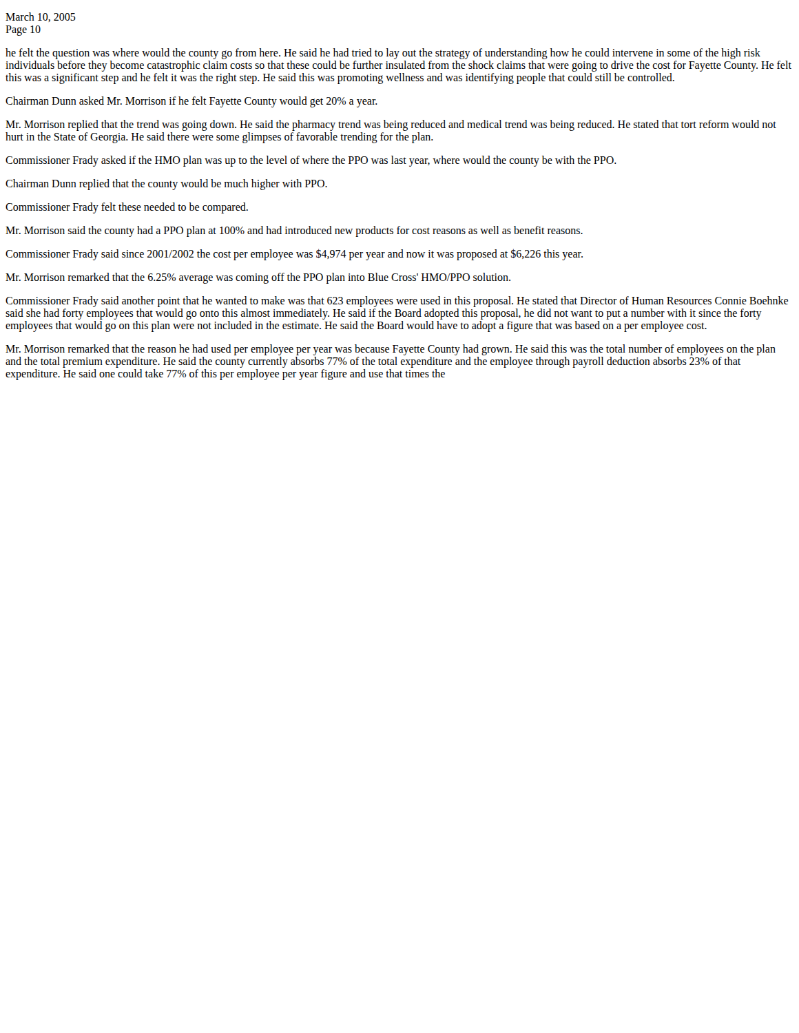March 10, 2005
Page 10
he felt the question was where would the county go from here. He said he had tried to lay out the strategy of understanding how he could intervene in some of the high risk individuals before they become catastrophic claim costs so that these could be further insulated from the shock claims that were going to drive the cost for Fayette County. He felt this was a significant step and he felt it was the right step. He said this was promoting wellness and was identifying people that could still be controlled.
Chairman Dunn asked Mr. Morrison if he felt Fayette County would get 20% a year.
Mr. Morrison replied that the trend was going down. He said the pharmacy trend was being reduced and medical trend was being reduced. He stated that tort reform would not hurt in the State of Georgia. He said there were some glimpses of favorable trending for the plan.
Commissioner Frady asked if the HMO plan was up to the level of where the PPO was last year, where would the county be with the PPO.
Chairman Dunn replied that the county would be much higher with PPO.
Commissioner Frady felt these needed to be compared.
Mr. Morrison said the county had a PPO plan at 100% and had introduced new products for cost reasons as well as benefit reasons.
Commissioner Frady said since 2001/2002 the cost per employee was $4,974 per year and now it was proposed at $6,226 this year.
Mr. Morrison remarked that the 6.25% average was coming off the PPO plan into Blue Cross' HMO/PPO solution.
Commissioner Frady said another point that he wanted to make was that 623 employees were used in this proposal. He stated that Director of Human Resources Connie Boehnke said she had forty employees that would go onto this almost immediately. He said if the Board adopted this proposal, he did not want to put a number with it since the forty employees that would go on this plan were not included in the estimate. He said the Board would have to adopt a figure that was based on a per employee cost.
Mr. Morrison remarked that the reason he had used per employee per year was because Fayette County had grown. He said this was the total number of employees on the plan and the total premium expenditure. He said the county currently absorbs 77% of the total expenditure and the employee through payroll deduction absorbs 23% of that expenditure. He said one could take 77% of this per employee per year figure and use that times the